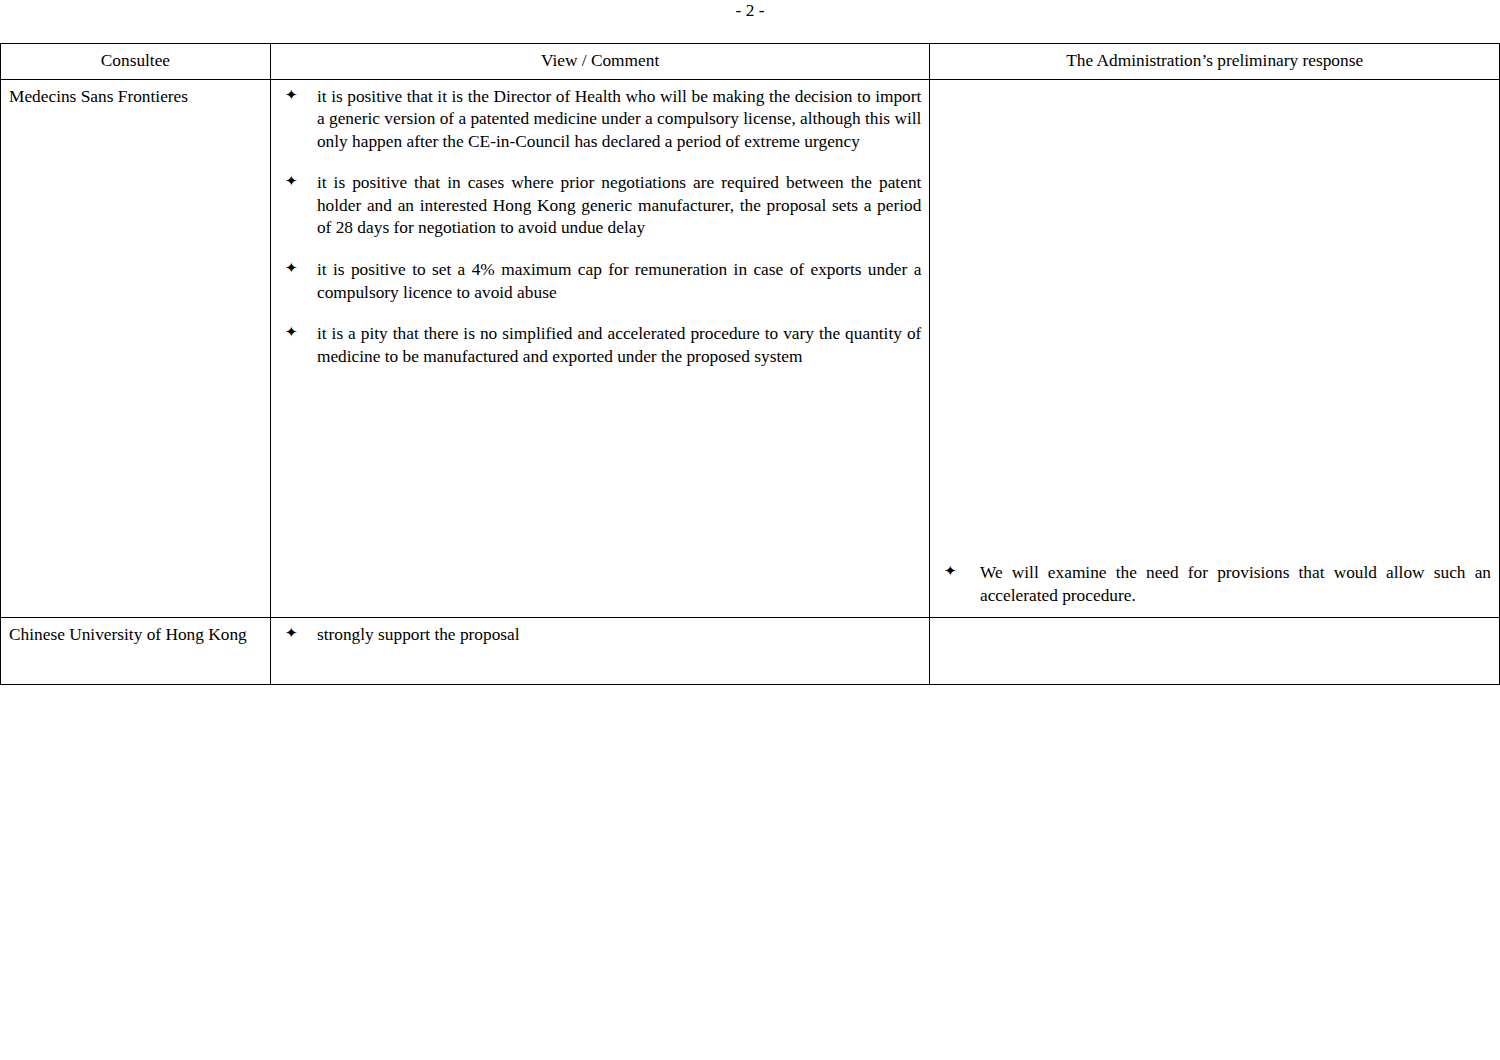- 2 -
| Consultee | View / Comment | The Administration’s preliminary response |
| --- | --- | --- |
| Medecins Sans Frontieres | it is positive that it is the Director of Health who will be making the decision to import a generic version of a patented medicine under a compulsory license, although this will only happen after the CE-in-Council has declared a period of extreme urgency it is positive that in cases where prior negotiations are required between the patent holder and an interested Hong Kong generic manufacturer, the proposal sets a period of 28 days for negotiation to avoid undue delay it is positive to set a 4% maximum cap for remuneration in case of exports under a compulsory licence to avoid abuse it is a pity that there is no simplified and accelerated procedure to vary the quantity of medicine to be manufactured and exported under the proposed system | We will examine the need for provisions that would allow such an accelerated procedure. |
| Chinese University of Hong Kong | strongly support the proposal | |